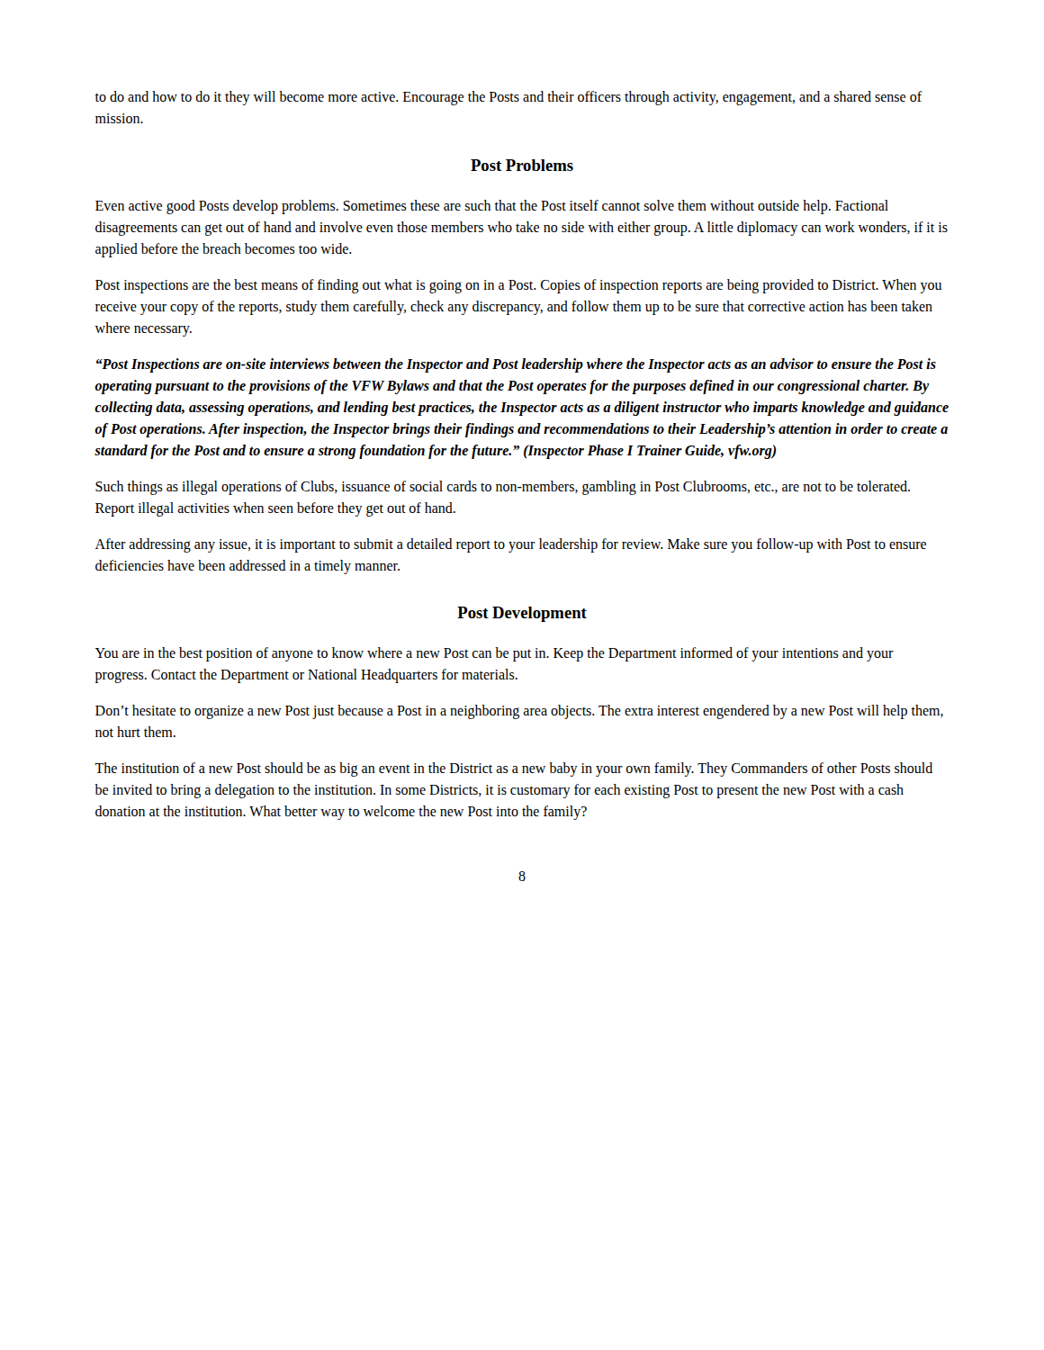to do and how to do it they will become more active. Encourage the Posts and their officers through activity, engagement, and a shared sense of mission.
Post Problems
Even active good Posts develop problems. Sometimes these are such that the Post itself cannot solve them without outside help. Factional disagreements can get out of hand and involve even those members who take no side with either group. A little diplomacy can work wonders, if it is applied before the breach becomes too wide.
Post inspections are the best means of finding out what is going on in a Post. Copies of inspection reports are being provided to District. When you receive your copy of the reports, study them carefully, check any discrepancy, and follow them up to be sure that corrective action has been taken where necessary.
“Post Inspections are on-site interviews between the Inspector and Post leadership where the Inspector acts as an advisor to ensure the Post is operating pursuant to the provisions of the VFW Bylaws and that the Post operates for the purposes defined in our congressional charter. By collecting data, assessing operations, and lending best practices, the Inspector acts as a diligent instructor who imparts knowledge and guidance of Post operations. After inspection, the Inspector brings their findings and recommendations to their Leadership’s attention in order to create a standard for the Post and to ensure a strong foundation for the future.” (Inspector Phase I Trainer Guide, vfw.org)
Such things as illegal operations of Clubs, issuance of social cards to non-members, gambling in Post Clubrooms, etc., are not to be tolerated. Report illegal activities when seen before they get out of hand.
After addressing any issue, it is important to submit a detailed report to your leadership for review. Make sure you follow-up with Post to ensure deficiencies have been addressed in a timely manner.
Post Development
You are in the best position of anyone to know where a new Post can be put in. Keep the Department informed of your intentions and your progress. Contact the Department or National Headquarters for materials.
Don’t hesitate to organize a new Post just because a Post in a neighboring area objects. The extra interest engendered by a new Post will help them, not hurt them.
The institution of a new Post should be as big an event in the District as a new baby in your own family. They Commanders of other Posts should be invited to bring a delegation to the institution. In some Districts, it is customary for each existing Post to present the new Post with a cash donation at the institution. What better way to welcome the new Post into the family?
8